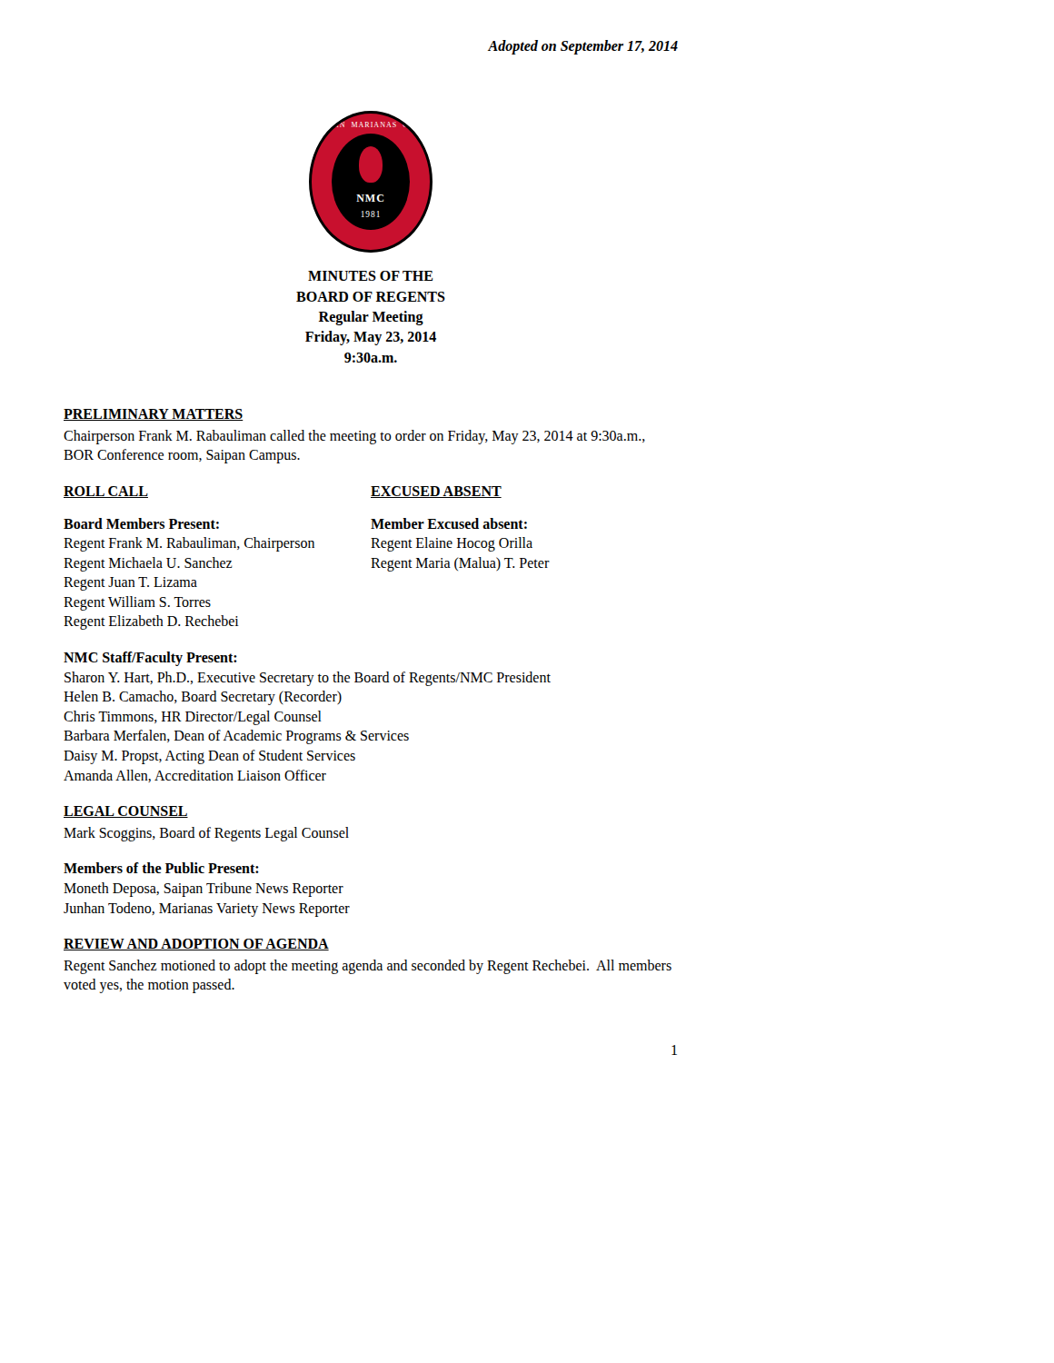Adopted on September 17, 2014
NORTHERN MARIANAS COLLEGE
NMC
1981
MINUTES OF THE
BOARD OF REGENTS
Regular Meeting
Friday, May 23, 2014
9:30a.m.
Preliminary Matters
Chairperson Frank M. Rabauliman called the meeting to order on Friday, May 23, 2014 at 9:30a.m., BOR Conference room, Saipan Campus.
| Roll Call | Excused Absent |
| Board Members Present: Regent Frank M. Rabauliman, Chairperson Regent Michaela U. Sanchez Regent Juan T. Lizama Regent William S. Torres Regent Elizabeth D. Rechebei | Member Excused absent: Regent Elaine Hocog Orilla Regent Maria (Malua) T. Peter |
NMC Staff/Faculty Present:
Sharon Y. Hart, Ph.D., Executive Secretary to the Board of Regents/NMC President
Helen B. Camacho, Board Secretary (Recorder)
Chris Timmons, HR Director/Legal Counsel
Barbara Merfalen, Dean of Academic Programs & Services
Daisy M. Propst, Acting Dean of Student Services
Amanda Allen, Accreditation Liaison Officer
Legal Counsel
Mark Scoggins, Board of Regents Legal Counsel
Members of the Public Present:
Moneth Deposa, Saipan Tribune News Reporter
Junhan Todeno, Marianas Variety News Reporter
Review and Adoption of Agenda
Regent Sanchez motioned to adopt the meeting agenda and seconded by Regent Rechebei. All members voted yes, the motion passed.
1